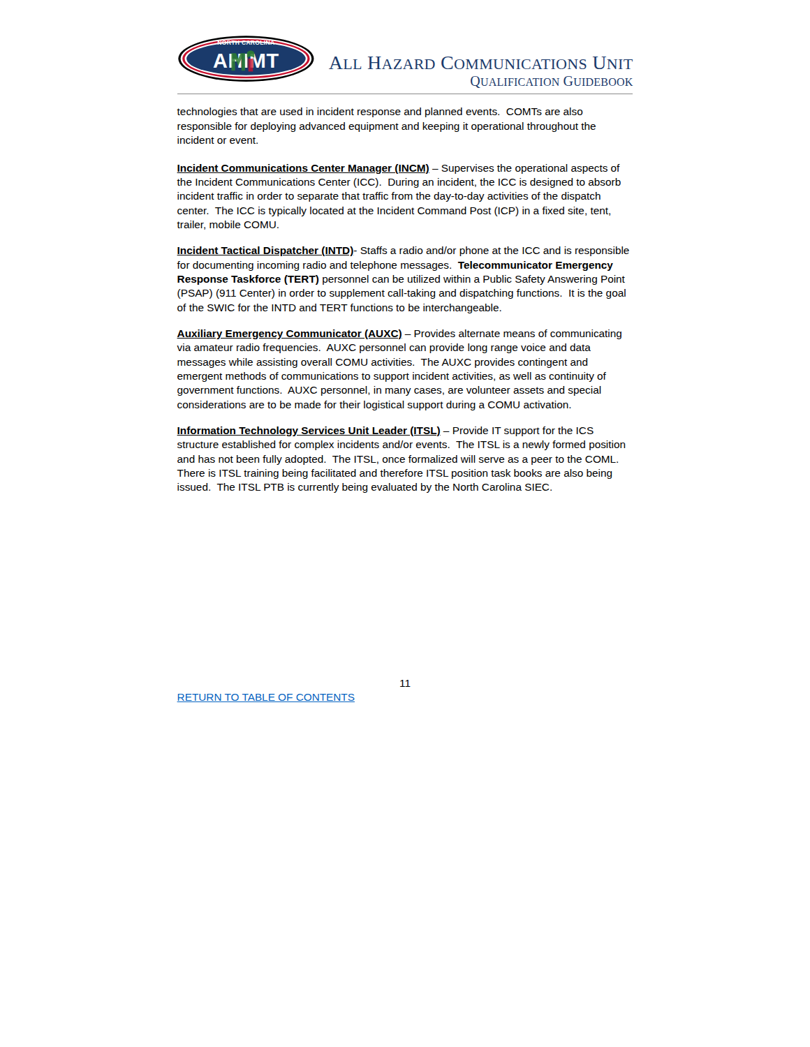NORTH CAROLINA AHIMT
ALL HAZARD COMMUNICATIONS UNIT
QUALIFICATION GUIDEBOOK
technologies that are used in incident response and planned events. COMTs are also responsible for deploying advanced equipment and keeping it operational throughout the incident or event.
Incident Communications Center Manager (INCM) – Supervises the operational aspects of the Incident Communications Center (ICC). During an incident, the ICC is designed to absorb incident traffic in order to separate that traffic from the day-to-day activities of the dispatch center. The ICC is typically located at the Incident Command Post (ICP) in a fixed site, tent, trailer, mobile COMU.
Incident Tactical Dispatcher (INTD)- Staffs a radio and/or phone at the ICC and is responsible for documenting incoming radio and telephone messages. Telecommunicator Emergency Response Taskforce (TERT) personnel can be utilized within a Public Safety Answering Point (PSAP) (911 Center) in order to supplement call-taking and dispatching functions. It is the goal of the SWIC for the INTD and TERT functions to be interchangeable.
Auxiliary Emergency Communicator (AUXC) – Provides alternate means of communicating via amateur radio frequencies. AUXC personnel can provide long range voice and data messages while assisting overall COMU activities. The AUXC provides contingent and emergent methods of communications to support incident activities, as well as continuity of government functions. AUXC personnel, in many cases, are volunteer assets and special considerations are to be made for their logistical support during a COMU activation.
Information Technology Services Unit Leader (ITSL) – Provide IT support for the ICS structure established for complex incidents and/or events. The ITSL is a newly formed position and has not been fully adopted. The ITSL, once formalized will serve as a peer to the COML. There is ITSL training being facilitated and therefore ITSL position task books are also being issued. The ITSL PTB is currently being evaluated by the North Carolina SIEC.
11
RETURN TO TABLE OF CONTENTS